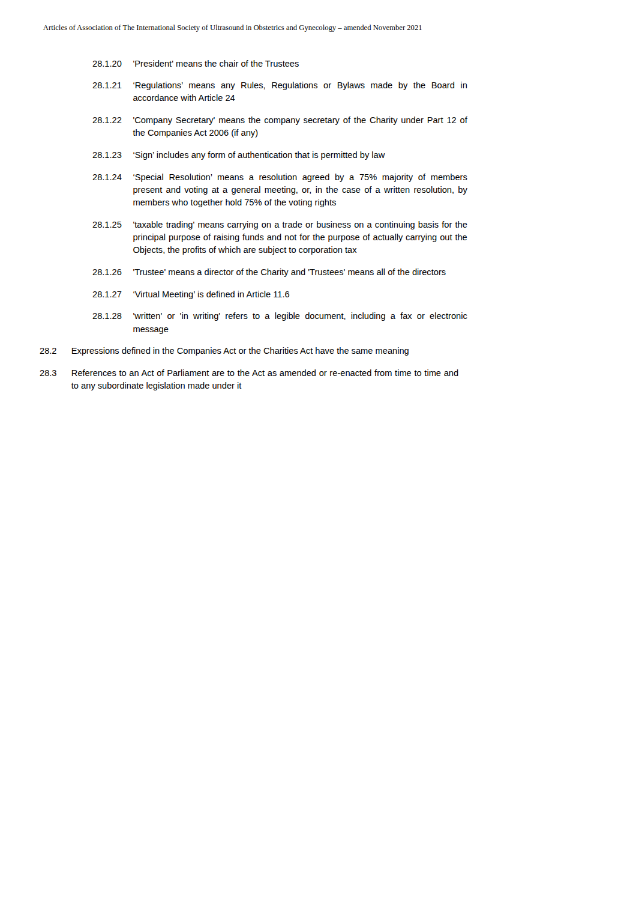Articles of Association of The International Society of Ultrasound in Obstetrics and Gynecology – amended November 2021
28.1.20 'President' means the chair of the Trustees
28.1.21 ‘Regulations’ means any Rules, Regulations or Bylaws made by the Board in accordance with Article 24
28.1.22 'Company Secretary' means the company secretary of the Charity under Part 12 of the Companies Act 2006 (if any)
28.1.23 ‘Sign’ includes any form of authentication that is permitted by law
28.1.24 ‘Special Resolution’ means a resolution agreed by a 75% majority of members present and voting at a general meeting, or, in the case of a written resolution, by members who together hold 75% of the voting rights
28.1.25 'taxable trading' means carrying on a trade or business on a continuing basis for the principal purpose of raising funds and not for the purpose of actually carrying out the Objects, the profits of which are subject to corporation tax
28.1.26 'Trustee' means a director of the Charity and 'Trustees' means all of the directors
28.1.27 ‘Virtual Meeting’ is defined in Article 11.6
28.1.28 'written' or 'in writing' refers to a legible document, including a fax or electronic message
28.2 Expressions defined in the Companies Act or the Charities Act have the same meaning
28.3 References to an Act of Parliament are to the Act as amended or re-enacted from time to time and to any subordinate legislation made under it